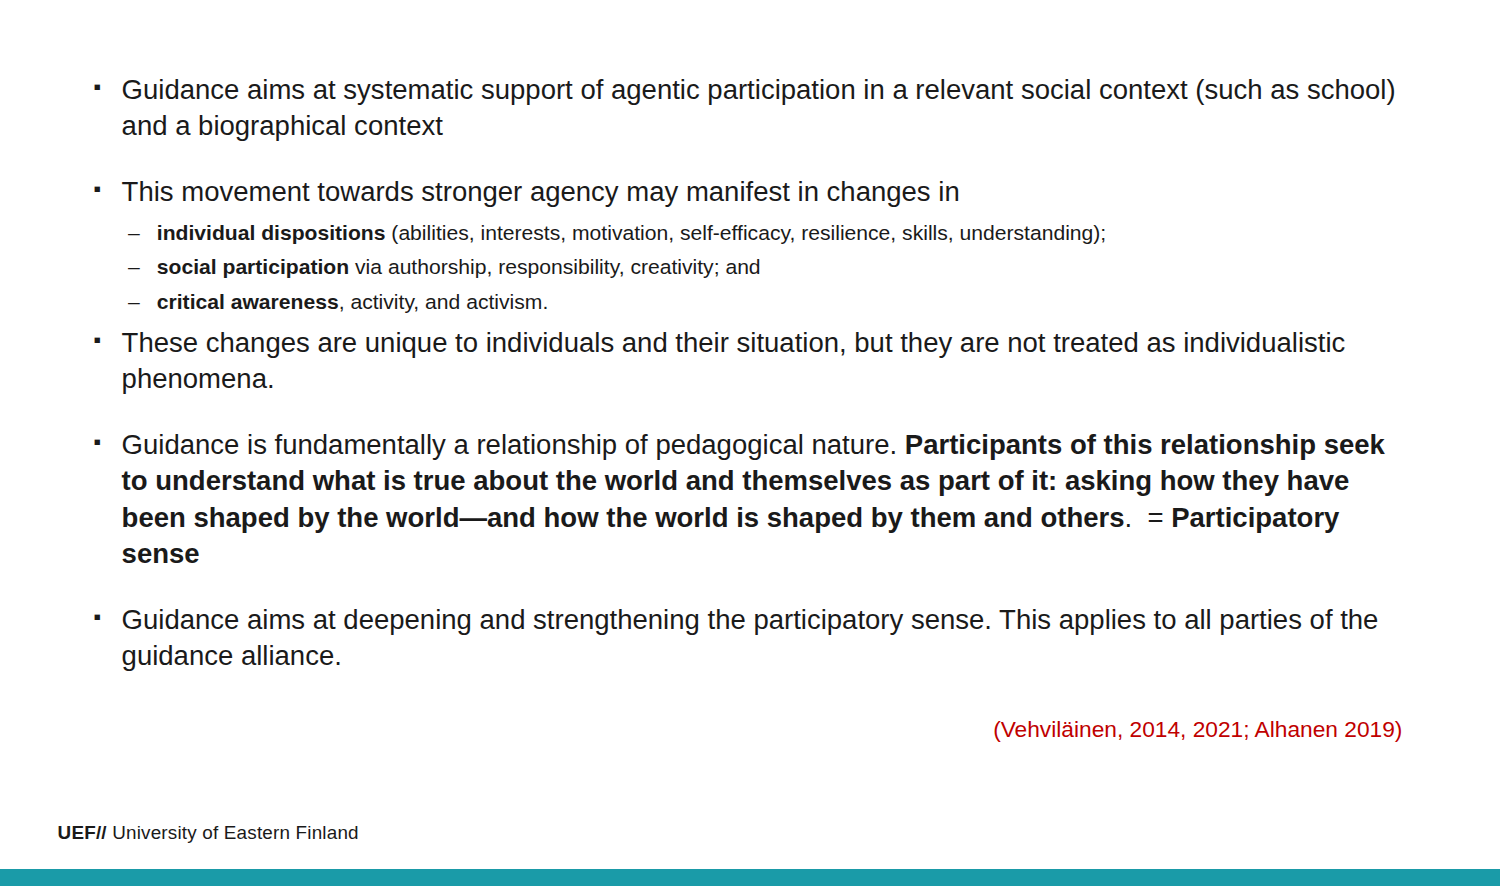Guidance aims at systematic support of agentic participation in a relevant social context (such as school) and a biographical context
This movement towards stronger agency may manifest in changes in
individual dispositions (abilities, interests, motivation, self-efficacy, resilience, skills, understanding);
social participation via authorship, responsibility, creativity; and
critical awareness, activity, and activism.
These changes are unique to individuals and their situation, but they are not treated as individualistic phenomena.
Guidance is fundamentally a relationship of pedagogical nature. Participants of this relationship seek to understand what is true about the world and themselves as part of it: asking how they have been shaped by the world—and how the world is shaped by them and others. = Participatory sense
Guidance aims at deepening and strengthening the participatory sense. This applies to all parties of the guidance alliance.
(Vehviläinen, 2014, 2021; Alhanen 2019)
UEF// University of Eastern Finland